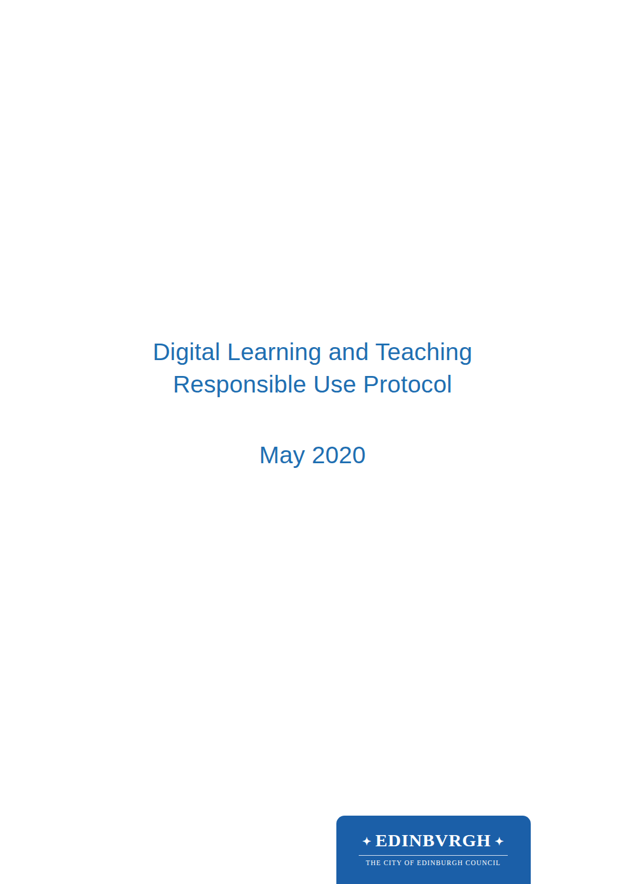Digital Learning and Teaching
Responsible Use Protocol
May 2020
✦EDINBVRGH✦
The City of Edinburgh Council